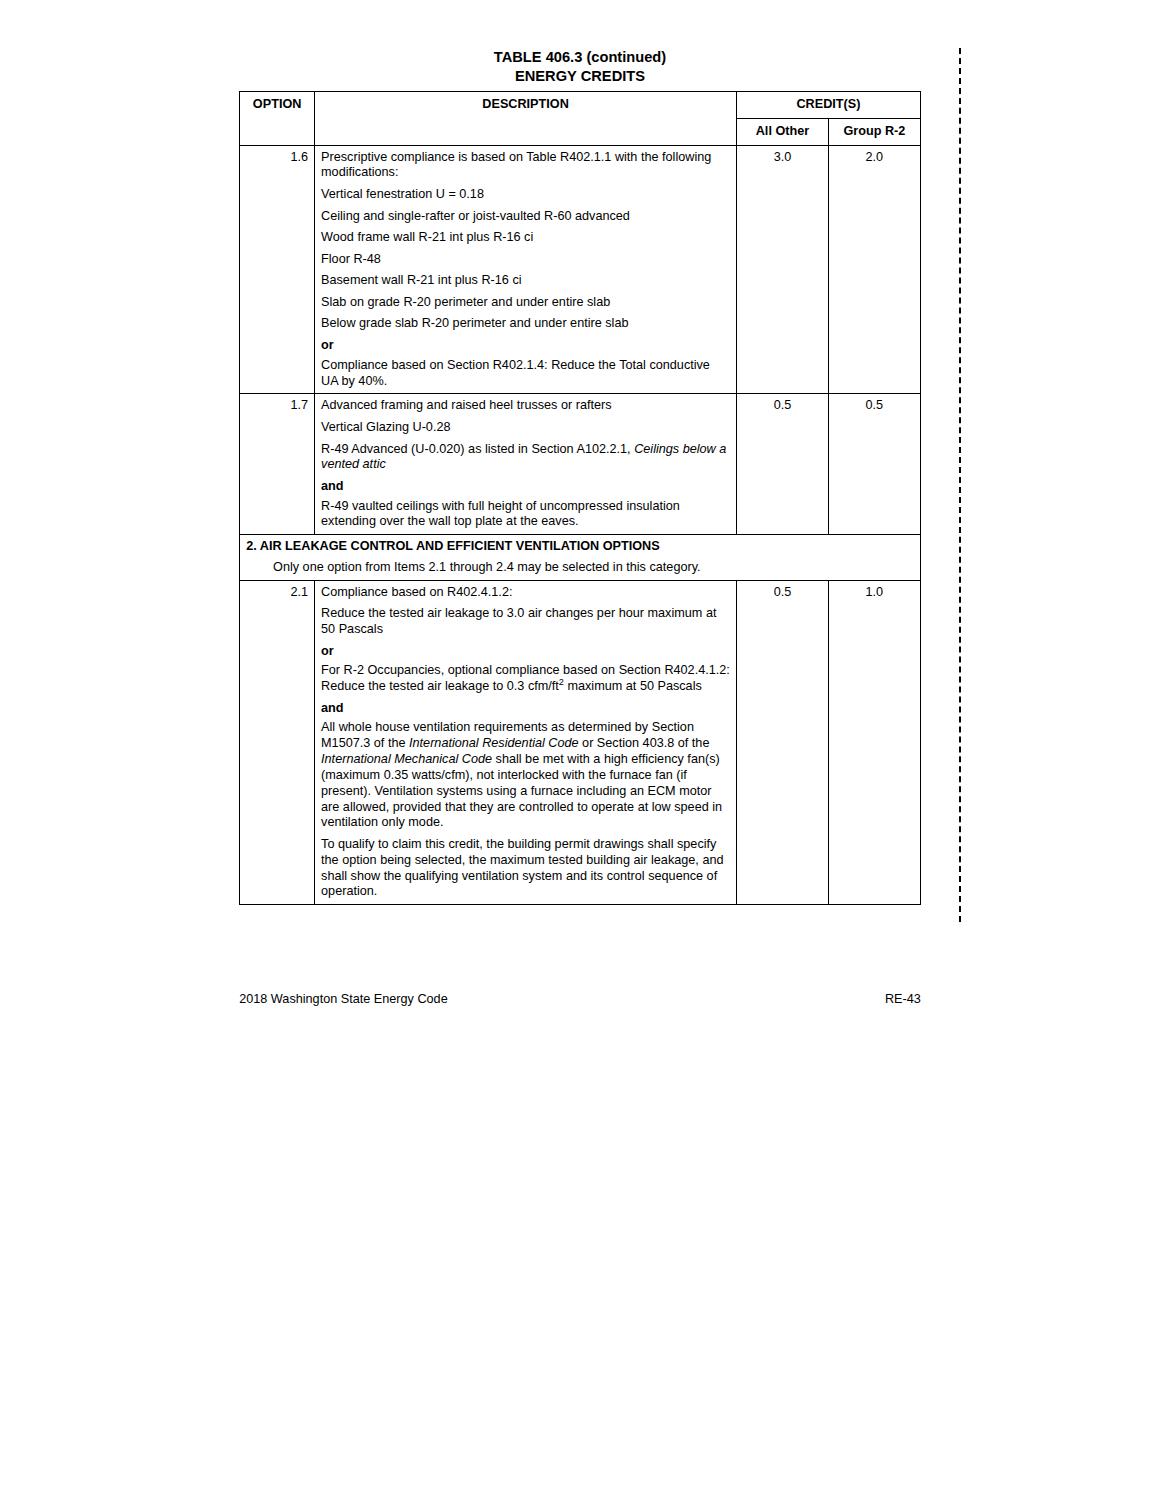TABLE 406.3 (continued)
ENERGY CREDITS
| OPTION | DESCRIPTION | CREDIT(S) |
| --- | --- | --- |
| All Other | Group R-2 |
| 1.6 | Prescriptive compliance is based on Table R402.1.1 with the following modifications: Vertical fenestration U = 0.18 Ceiling and single-rafter or joist-vaulted R-60 advanced Wood frame wall R-21 int plus R-16 ci Floor R-48 Basement wall R-21 int plus R-16 ci Slab on grade R-20 perimeter and under entire slab Below grade slab R-20 perimeter and under entire slab or Compliance based on Section R402.1.4: Reduce the Total conductive UA by 40%. | 3.0 | 2.0 |
| 1.7 | Advanced framing and raised heel trusses or rafters Vertical Glazing U-0.28 R-49 Advanced (U-0.020) as listed in Section A102.2.1, Ceilings below a vented attic and R-49 vaulted ceilings with full height of uncompressed insulation extending over the wall top plate at the eaves. | 0.5 | 0.5 |
| 2. AIR LEAKAGE CONTROL AND EFFICIENT VENTILATION OPTIONS Only one option from Items 2.1 through 2.4 may be selected in this category. |
| 2.1 | Compliance based on R402.4.1.2: Reduce the tested air leakage to 3.0 air changes per hour maximum at 50 Pascals or For R-2 Occupancies, optional compliance based on Section R402.4.1.2: Reduce the tested air leakage to 0.3 cfm/ft 2 maximum at 50 Pascals and All whole house ventilation requirements as determined by Section M1507.3 of the International Residential Code or Section 403.8 of the International Mechanical Code shall be met with a high efficiency fan(s) (maximum 0.35 watts/cfm), not interlocked with the furnace fan (if present). Ventilation systems using a furnace including an ECM motor are allowed, provided that they are controlled to operate at low speed in ventilation only mode. To qualify to claim this credit, the building permit drawings shall specify the option being selected, the maximum tested building air leakage, and shall show the qualifying ventilation system and its control sequence of operation. | 0.5 | 1.0 |
2018 Washington State Energy Code RE-43